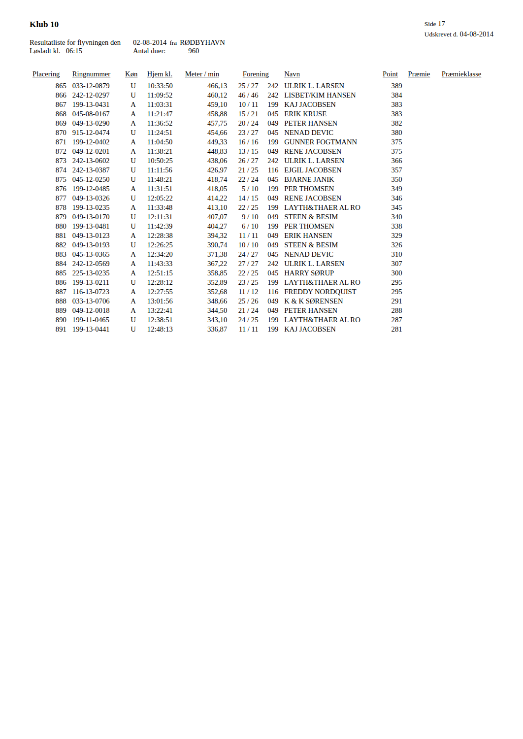Klub 10
Side 17
Udskrevet d. 04-08-2014
Resultatliste for flyvningen den 02-08-2014 fra RØDBYHAVN
Løsladt kl. 06:15 Antal duer: 960
| Placering | Ringnummer | Køn | Hjem kl. | Meter / min | Forening | Navn | Point | Præmie | Præmieklasse |
| --- | --- | --- | --- | --- | --- | --- | --- | --- | --- |
| 865 | 033-12-0879 | U | 10:33:50 | 466,13 | 25 / 27 | 242 | ULRIK L. LARSEN | 389 | | |
| 866 | 242-12-0297 | U | 11:09:52 | 460,12 | 46 / 46 | 242 | LISBET/KIM HANSEN | 384 | | |
| 867 | 199-13-0431 | A | 11:03:31 | 459,10 | 10 / 11 | 199 | KAJ JACOBSEN | 383 | | |
| 868 | 045-08-0167 | A | 11:21:47 | 458,88 | 15 / 21 | 045 | ERIK KRUSE | 383 | | |
| 869 | 049-13-0290 | A | 11:36:52 | 457,75 | 20 / 24 | 049 | PETER HANSEN | 382 | | |
| 870 | 915-12-0474 | U | 11:24:51 | 454,66 | 23 / 27 | 045 | NENAD DEVIC | 380 | | |
| 871 | 199-12-0402 | A | 11:04:50 | 449,33 | 16 / 16 | 199 | GUNNER FOGTMANN | 375 | | |
| 872 | 049-12-0201 | A | 11:38:21 | 448,83 | 13 / 15 | 049 | RENE JACOBSEN | 375 | | |
| 873 | 242-13-0602 | U | 10:50:25 | 438,06 | 26 / 27 | 242 | ULRIK L. LARSEN | 366 | | |
| 874 | 242-13-0387 | U | 11:11:56 | 426,97 | 21 / 25 | 116 | EJGIL JACOBSEN | 357 | | |
| 875 | 045-12-0250 | U | 11:48:21 | 418,74 | 22 / 24 | 045 | BJARNE JANIK | 350 | | |
| 876 | 199-12-0485 | A | 11:31:51 | 418,05 | 5 / 10 | 199 | PER THOMSEN | 349 | | |
| 877 | 049-13-0326 | U | 12:05:22 | 414,22 | 14 / 15 | 049 | RENE JACOBSEN | 346 | | |
| 878 | 199-13-0235 | A | 11:33:48 | 413,10 | 22 / 25 | 199 | LAYTH&THAER AL RO | 345 | | |
| 879 | 049-13-0170 | U | 12:11:31 | 407,07 | 9 / 10 | 049 | STEEN & BESIM | 340 | | |
| 880 | 199-13-0481 | U | 11:42:39 | 404,27 | 6 / 10 | 199 | PER THOMSEN | 338 | | |
| 881 | 049-13-0123 | A | 12:28:38 | 394,32 | 11 / 11 | 049 | ERIK HANSEN | 329 | | |
| 882 | 049-13-0193 | U | 12:26:25 | 390,74 | 10 / 10 | 049 | STEEN & BESIM | 326 | | |
| 883 | 045-13-0365 | A | 12:34:20 | 371,38 | 24 / 27 | 045 | NENAD DEVIC | 310 | | |
| 884 | 242-12-0569 | A | 11:43:33 | 367,22 | 27 / 27 | 242 | ULRIK L. LARSEN | 307 | | |
| 885 | 225-13-0235 | A | 12:51:15 | 358,85 | 22 / 25 | 045 | HARRY SØRUP | 300 | | |
| 886 | 199-13-0211 | U | 12:28:12 | 352,89 | 23 / 25 | 199 | LAYTH&THAER AL RO | 295 | | |
| 887 | 116-13-0723 | A | 12:27:55 | 352,68 | 11 / 12 | 116 | FREDDY NORDQUIST | 295 | | |
| 888 | 033-13-0706 | A | 13:01:56 | 348,66 | 25 / 26 | 049 | K & K SØRENSEN | 291 | | |
| 889 | 049-12-0018 | A | 13:22:41 | 344,50 | 21 / 24 | 049 | PETER HANSEN | 288 | | |
| 890 | 199-11-0465 | U | 12:38:51 | 343,10 | 24 / 25 | 199 | LAYTH&THAER AL RO | 287 | | |
| 891 | 199-13-0441 | U | 12:48:13 | 336,87 | 11 / 11 | 199 | KAJ JACOBSEN | 281 | | |